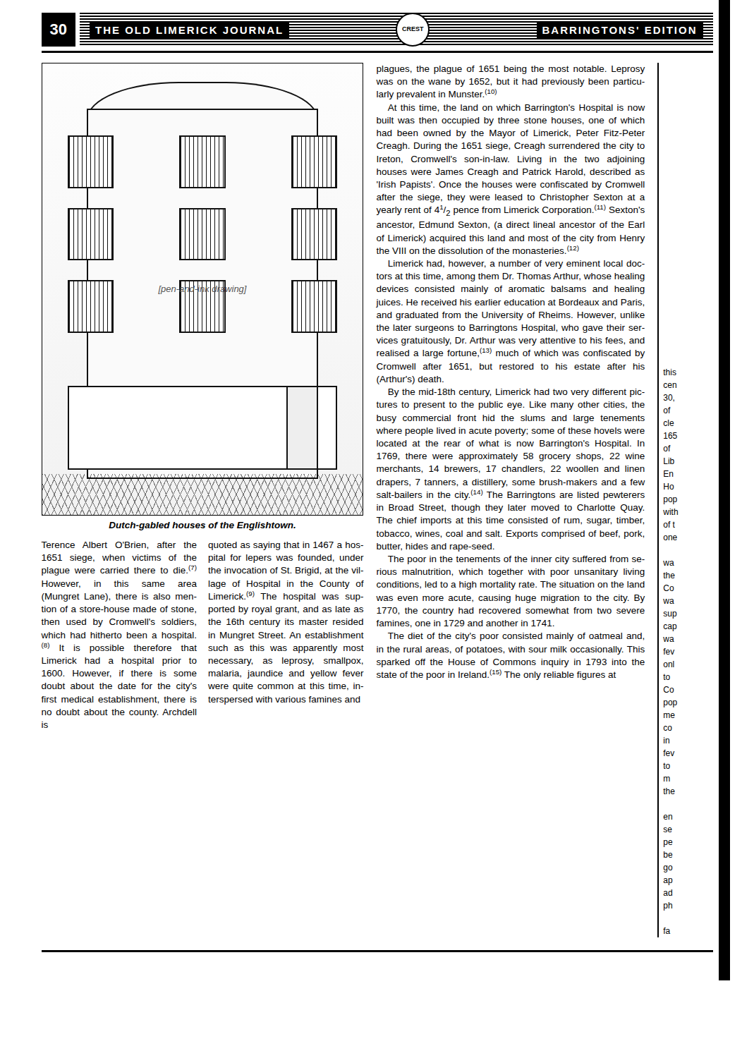30
The Old Limerick Journal CREST Barringtons' Edition
[pen-and-ink drawing]
Dutch-gabled houses of the Englishtown.
Terence Albert O'Brien, after the 1651 siege, when victims of the plague were carried there to die.(7) However, in this same area (Mungret Lane), there is also mention of a store-house made of stone, then used by Cromwell's soldiers, which had hitherto been a hospital.(8) It is possible therefore that Limerick had a hospital prior to 1600. However, if there is some doubt about the date for the city's first medical establishment, there is no doubt about the county. Archdell is
quoted as saying that in 1467 a hospital for lepers was founded, under the invocation of St. Brigid, at the village of Hospital in the County of Limerick.(9) The hospital was supported by royal grant, and as late as the 16th century its master resided in Mungret Street. An establishment such as this was apparently most necessary, as leprosy, smallpox, malaria, jaundice and yellow fever were quite common at this time, interspersed with various famines and
plagues, the plague of 1651 being the most notable. Leprosy was on the wane by 1652, but it had previously been particularly prevalent in Munster.(10)
At this time, the land on which Barrington's Hospital is now built was then occupied by three stone houses, one of which had been owned by the Mayor of Limerick, Peter Fitz-Peter Creagh. During the 1651 siege, Creagh surrendered the city to Ireton, Cromwell's son-in-law. Living in the two adjoining houses were James Creagh and Patrick Harold, described as 'Irish Papists'. Once the houses were confiscated by Cromwell after the siege, they were leased to Christopher Sexton at a yearly rent of 41/2 pence from Limerick Corporation.(11) Sexton's ancestor, Edmund Sexton, (a direct lineal ancestor of the Earl of Limerick) acquired this land and most of the city from Henry the VIII on the dissolution of the monasteries.(12)
Limerick had, however, a number of very eminent local doctors at this time, among them Dr. Thomas Arthur, whose healing devices consisted mainly of aromatic balsams and healing juices. He received his earlier education at Bordeaux and Paris, and graduated from the University of Rheims. However, unlike the later surgeons to Barringtons Hospital, who gave their services gratuitously, Dr. Arthur was very attentive to his fees, and realised a large fortune,(13) much of which was confiscated by Cromwell after 1651, but restored to his estate after his (Arthur's) death.
By the mid-18th century, Limerick had two very different pictures to present to the public eye. Like many other cities, the busy commercial front hid the slums and large tenements where people lived in acute poverty; some of these hovels were located at the rear of what is now Barrington's Hospital. In 1769, there were approximately 58 grocery shops, 22 wine merchants, 14 brewers, 17 chandlers, 22 woollen and linen drapers, 7 tanners, a distillery, some brush-makers and a few salt-bailers in the city.(14) The Barringtons are listed pewterers in Broad Street, though they later moved to Charlotte Quay. The chief imports at this time consisted of rum, sugar, timber, tobacco, wines, coal and salt. Exports comprised of beef, pork, butter, hides and rape-seed.
The poor in the tenements of the inner city suffered from serious malnutrition, which together with poor unsanitary living conditions, led to a high mortality rate. The situation on the land was even more acute, causing huge migration to the city. By 1770, the country had recovered somewhat from two severe famines, one in 1729 and another in 1741.
The diet of the city's poor consisted mainly of oatmeal and, in the rural areas, of potatoes, with sour milk occasionally. This sparked off the House of Commons inquiry in 1793 into the state of the poor in Ireland.(15) The only reliable figures at
this
cen
30,
of
cle
165
of
Lib
En
Ho
pop
with
of t
one
wa
the
Co
wa
sup
cap
wa
fev
onl
to
Co
pop
me
co
in
fev
to
m
the
en
se
pe
be
go
ap
ad
ph
fa